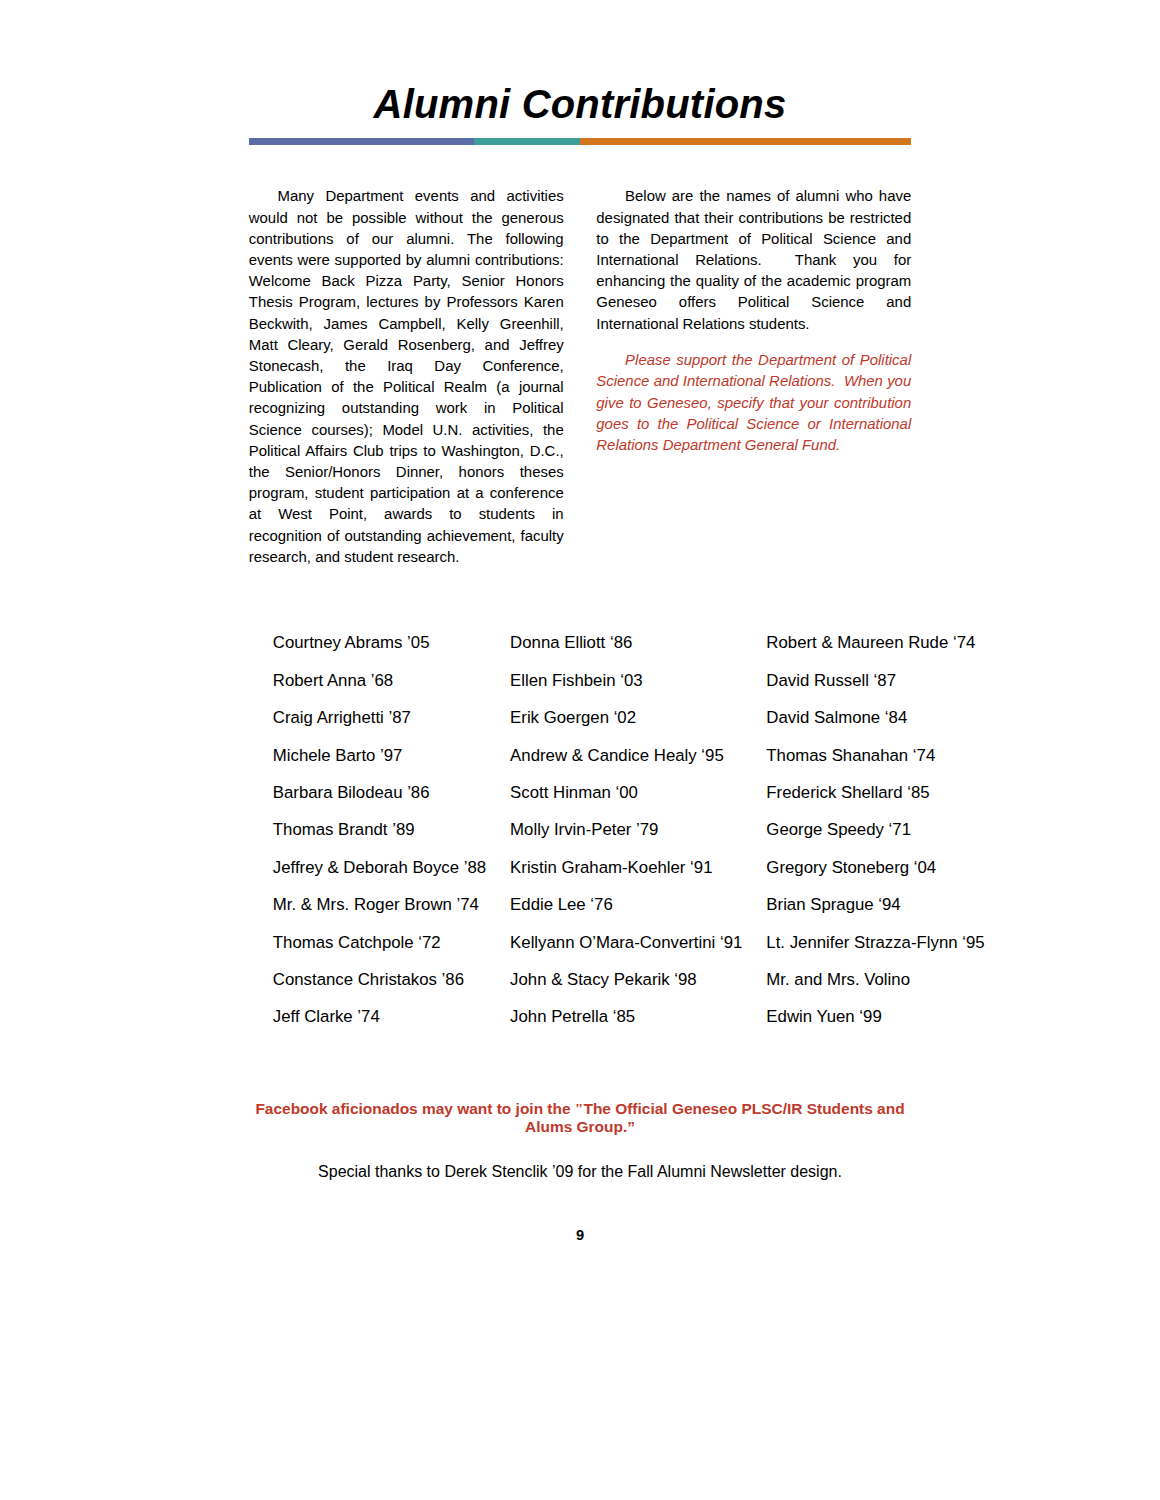Alumni Contributions
Many Department events and activities would not be possible without the generous contributions of our alumni. The following events were supported by alumni contributions: Welcome Back Pizza Party, Senior Honors Thesis Program, lectures by Professors Karen Beckwith, James Campbell, Kelly Greenhill, Matt Cleary, Gerald Rosenberg, and Jeffrey Stonecash, the Iraq Day Conference, Publication of the Political Realm (a journal recognizing outstanding work in Political Science courses); Model U.N. activities, the Political Affairs Club trips to Washington, D.C., the Senior/Honors Dinner, honors theses program, student participation at a conference at West Point, awards to students in recognition of outstanding achievement, faculty research, and student research.
Below are the names of alumni who have designated that their contributions be restricted to the Department of Political Science and International Relations. Thank you for enhancing the quality of the academic program Geneseo offers Political Science and International Relations students.
Please support the Department of Political Science and International Relations. When you give to Geneseo, specify that your contribution goes to the Political Science or International Relations Department General Fund.
Courtney Abrams ’05
Robert Anna ’68
Craig Arrighetti ’87
Michele Barto ’97
Barbara Bilodeau ’86
Thomas Brandt ’89
Jeffrey & Deborah Boyce ’88
Mr. & Mrs. Roger Brown ’74
Thomas Catchpole ‘72
Constance Christakos ’86
Jeff Clarke ’74
Donna Elliott ‘86
Ellen Fishbein ‘03
Erik Goergen ‘02
Andrew & Candice Healy ‘95
Scott Hinman ‘00
Molly Irvin-Peter ’79
Kristin Graham-Koehler ‘91
Eddie Lee ‘76
Kellyann O’Mara-Convertini ‘91
John & Stacy Pekarik ‘98
John Petrella ‘85
Robert & Maureen Rude ‘74
David Russell ‘87
David Salmone ‘84
Thomas Shanahan ‘74
Frederick Shellard ‘85
George Speedy ‘71
Gregory Stoneberg ‘04
Brian Sprague ‘94
Lt. Jennifer Strazza-Flynn ‘95
Mr. and Mrs. Volino
Edwin Yuen ‘99
Facebook aficionados may want to join the "The Official Geneseo PLSC/IR Students and Alums Group.”
Special thanks to Derek Stenclik ’09 for the Fall Alumni Newsletter design.
9